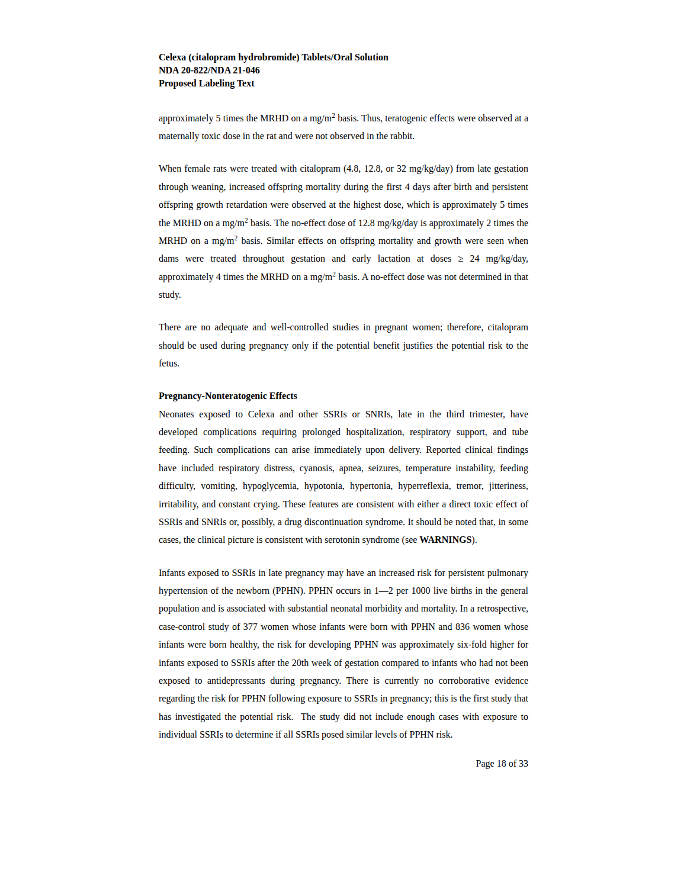Celexa (citalopram hydrobromide) Tablets/Oral Solution
NDA 20-822/NDA 21-046
Proposed Labeling Text
approximately 5 times the MRHD on a mg/m2 basis. Thus, teratogenic effects were observed at a maternally toxic dose in the rat and were not observed in the rabbit.
When female rats were treated with citalopram (4.8, 12.8, or 32 mg/kg/day) from late gestation through weaning, increased offspring mortality during the first 4 days after birth and persistent offspring growth retardation were observed at the highest dose, which is approximately 5 times the MRHD on a mg/m2 basis. The no-effect dose of 12.8 mg/kg/day is approximately 2 times the MRHD on a mg/m2 basis. Similar effects on offspring mortality and growth were seen when dams were treated throughout gestation and early lactation at doses ≥ 24 mg/kg/day, approximately 4 times the MRHD on a mg/m2 basis. A no-effect dose was not determined in that study.
There are no adequate and well-controlled studies in pregnant women; therefore, citalopram should be used during pregnancy only if the potential benefit justifies the potential risk to the fetus.
Pregnancy-Nonteratogenic Effects
Neonates exposed to Celexa and other SSRIs or SNRIs, late in the third trimester, have developed complications requiring prolonged hospitalization, respiratory support, and tube feeding. Such complications can arise immediately upon delivery. Reported clinical findings have included respiratory distress, cyanosis, apnea, seizures, temperature instability, feeding difficulty, vomiting, hypoglycemia, hypotonia, hypertonia, hyperreflexia, tremor, jitteriness, irritability, and constant crying. These features are consistent with either a direct toxic effect of SSRIs and SNRIs or, possibly, a drug discontinuation syndrome. It should be noted that, in some cases, the clinical picture is consistent with serotonin syndrome (see WARNINGS).
Infants exposed to SSRIs in late pregnancy may have an increased risk for persistent pulmonary hypertension of the newborn (PPHN). PPHN occurs in 1—2 per 1000 live births in the general population and is associated with substantial neonatal morbidity and mortality. In a retrospective, case-control study of 377 women whose infants were born with PPHN and 836 women whose infants were born healthy, the risk for developing PPHN was approximately six-fold higher for infants exposed to SSRIs after the 20th week of gestation compared to infants who had not been exposed to antidepressants during pregnancy. There is currently no corroborative evidence regarding the risk for PPHN following exposure to SSRIs in pregnancy; this is the first study that has investigated the potential risk. The study did not include enough cases with exposure to individual SSRIs to determine if all SSRIs posed similar levels of PPHN risk.
Page 18 of 33